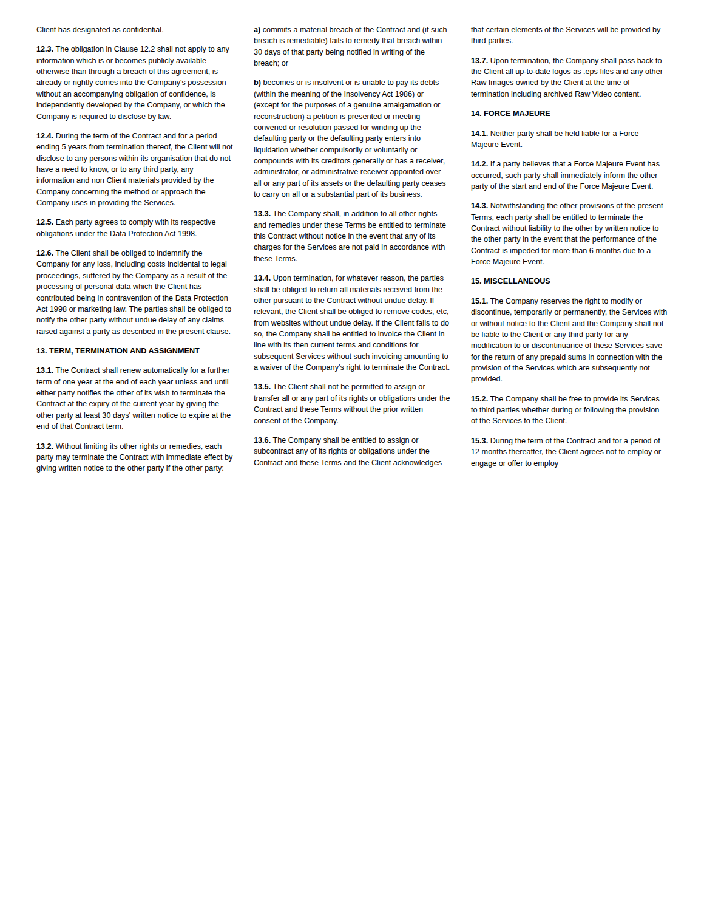Client has designated as confidential.
12.3. The obligation in Clause 12.2 shall not apply to any information which is or becomes publicly available otherwise than through a breach of this agreement, is already or rightly comes into the Company's possession without an accompanying obligation of confidence, is independently developed by the Company, or which the Company is required to disclose by law.
12.4. During the term of the Contract and for a period ending 5 years from termination thereof, the Client will not disclose to any persons within its organisation that do not have a need to know, or to any third party, any information and non Client materials provided by the Company concerning the method or approach the Company uses in providing the Services.
12.5. Each party agrees to comply with its respective obligations under the Data Protection Act 1998.
12.6. The Client shall be obliged to indemnify the Company for any loss, including costs incidental to legal proceedings, suffered by the Company as a result of the processing of personal data which the Client has contributed being in contravention of the Data Protection Act 1998 or marketing law. The parties shall be obliged to notify the other party without undue delay of any claims raised against a party as described in the present clause.
13. Term, Termination and Assignment
13.1. The Contract shall renew automatically for a further term of one year at the end of each year unless and until either party notifies the other of its wish to terminate the Contract at the expiry of the current year by giving the other party at least 30 days' written notice to expire at the end of that Contract term.
13.2. Without limiting its other rights or remedies, each party may terminate the Contract with immediate effect by giving written notice to the other party if the other party:
a) commits a material breach of the Contract and (if such breach is remediable) fails to remedy that breach within 30 days of that party being notified in writing of the breach; or
b) becomes or is insolvent or is unable to pay its debts (within the meaning of the Insolvency Act 1986) or (except for the purposes of a genuine amalgamation or reconstruction) a petition is presented or meeting convened or resolution passed for winding up the defaulting party or the defaulting party enters into liquidation whether compulsorily or voluntarily or compounds with its creditors generally or has a receiver, administrator, or administrative receiver appointed over all or any part of its assets or the defaulting party ceases to carry on all or a substantial part of its business.
13.3. The Company shall, in addition to all other rights and remedies under these Terms be entitled to terminate this Contract without notice in the event that any of its charges for the Services are not paid in accordance with these Terms.
13.4. Upon termination, for whatever reason, the parties shall be obliged to return all materials received from the other pursuant to the Contract without undue delay. If relevant, the Client shall be obliged to remove codes, etc, from websites without undue delay. If the Client fails to do so, the Company shall be entitled to invoice the Client in line with its then current terms and conditions for subsequent Services without such invoicing amounting to a waiver of the Company's right to terminate the Contract.
13.5. The Client shall not be permitted to assign or transfer all or any part of its rights or obligations under the Contract and these Terms without the prior written consent of the Company.
13.6. The Company shall be entitled to assign or subcontract any of its rights or obligations under the Contract and these Terms and the Client acknowledges that certain elements of the Services will be provided by third parties.
13.7. Upon termination, the Company shall pass back to the Client all up-to-date logos as .eps files and any other Raw Images owned by the Client at the time of termination including archived Raw Video content.
14. Force Majeure
14.1. Neither party shall be held liable for a Force Majeure Event.
14.2. If a party believes that a Force Majeure Event has occurred, such party shall immediately inform the other party of the start and end of the Force Majeure Event.
14.3. Notwithstanding the other provisions of the present Terms, each party shall be entitled to terminate the Contract without liability to the other by written notice to the other party in the event that the performance of the Contract is impeded for more than 6 months due to a Force Majeure Event.
15. Miscellaneous
15.1. The Company reserves the right to modify or discontinue, temporarily or permanently, the Services with or without notice to the Client and the Company shall not be liable to the Client or any third party for any modification to or discontinuance of these Services save for the return of any prepaid sums in connection with the provision of the Services which are subsequently not provided.
15.2. The Company shall be free to provide its Services to third parties whether during or following the provision of the Services to the Client.
15.3. During the term of the Contract and for a period of 12 months thereafter, the Client agrees not to employ or engage or offer to employ